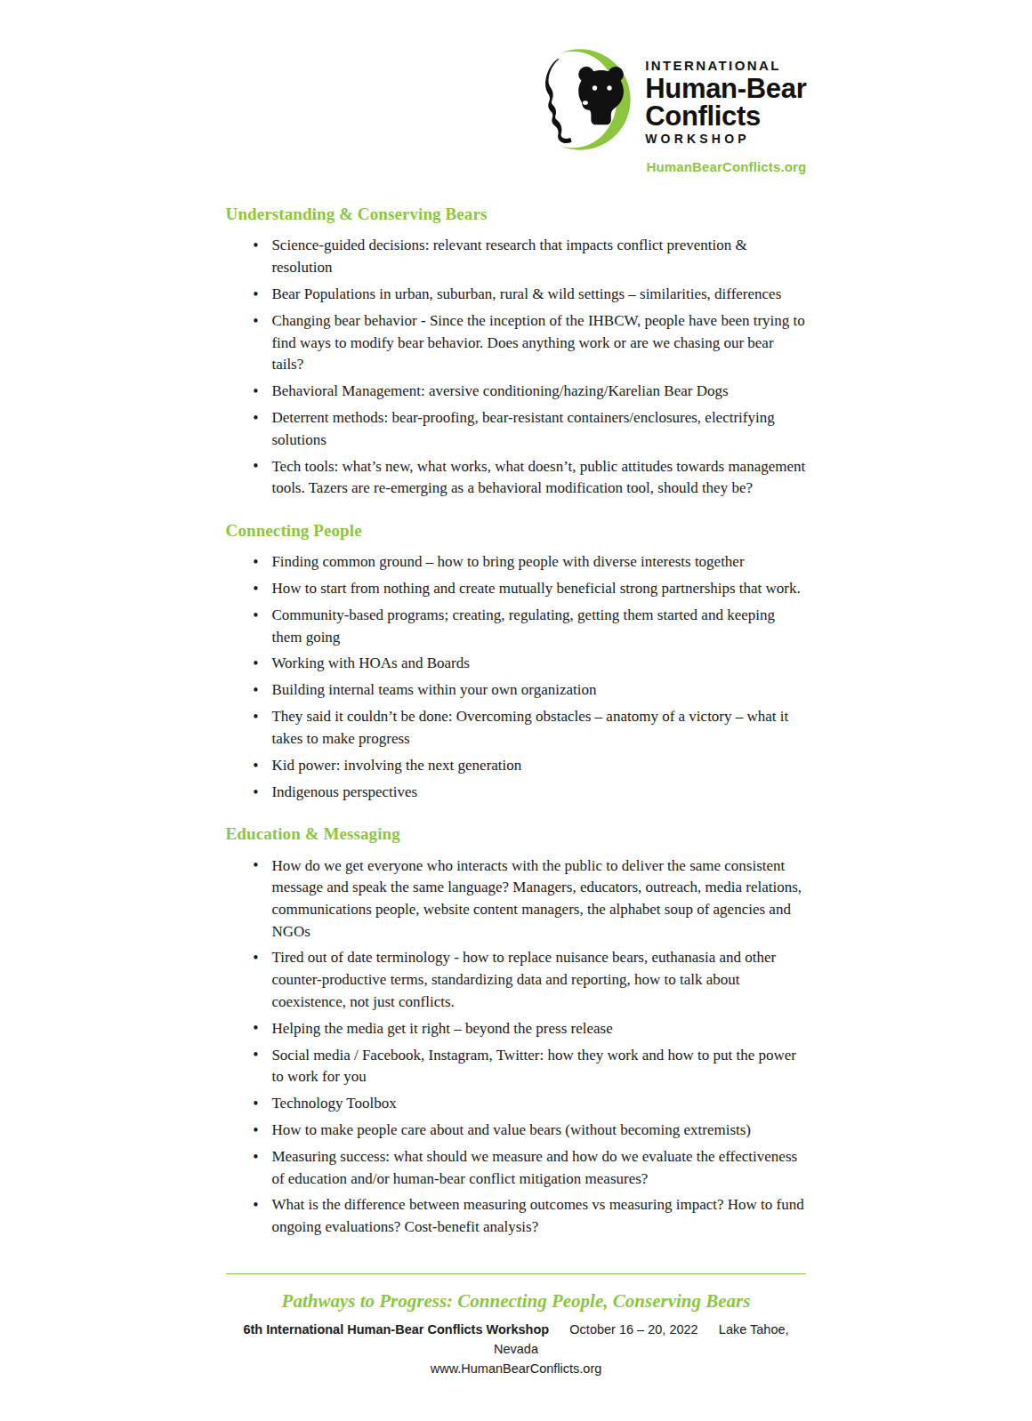International
Human-Bear
Conflicts
Workshop
HumanBearConflicts.org
Understanding & Conserving Bears
Science-guided decisions: relevant research that impacts conflict prevention & resolution
Bear Populations in urban, suburban, rural & wild settings – similarities, differences
Changing bear behavior - Since the inception of the IHBCW, people have been trying to find ways to modify bear behavior. Does anything work or are we chasing our bear tails?
Behavioral Management: aversive conditioning/hazing/Karelian Bear Dogs
Deterrent methods: bear-proofing, bear-resistant containers/enclosures, electrifying solutions
Tech tools: what’s new, what works, what doesn’t, public attitudes towards management tools. Tazers are re-emerging as a behavioral modification tool, should they be?
Connecting People
Finding common ground – how to bring people with diverse interests together
How to start from nothing and create mutually beneficial strong partnerships that work.
Community-based programs; creating, regulating, getting them started and keeping them going
Working with HOAs and Boards
Building internal teams within your own organization
They said it couldn’t be done: Overcoming obstacles – anatomy of a victory – what it takes to make progress
Kid power: involving the next generation
Indigenous perspectives
Education & Messaging
How do we get everyone who interacts with the public to deliver the same consistent message and speak the same language? Managers, educators, outreach, media relations, communications people, website content managers, the alphabet soup of agencies and NGOs
Tired out of date terminology - how to replace nuisance bears, euthanasia and other counter-productive terms, standardizing data and reporting, how to talk about coexistence, not just conflicts.
Helping the media get it right – beyond the press release
Social media / Facebook, Instagram, Twitter: how they work and how to put the power to work for you
Technology Toolbox
How to make people care about and value bears (without becoming extremists)
Measuring success: what should we measure and how do we evaluate the effectiveness of education and/or human-bear conflict mitigation measures?
What is the difference between measuring outcomes vs measuring impact? How to fund ongoing evaluations? Cost-benefit analysis?
Pathways to Progress: Connecting People, Conserving Bears
6th International Human-Bear Conflicts Workshop October 16 – 20, 2022 Lake Tahoe, Nevada
www.HumanBearConflicts.org